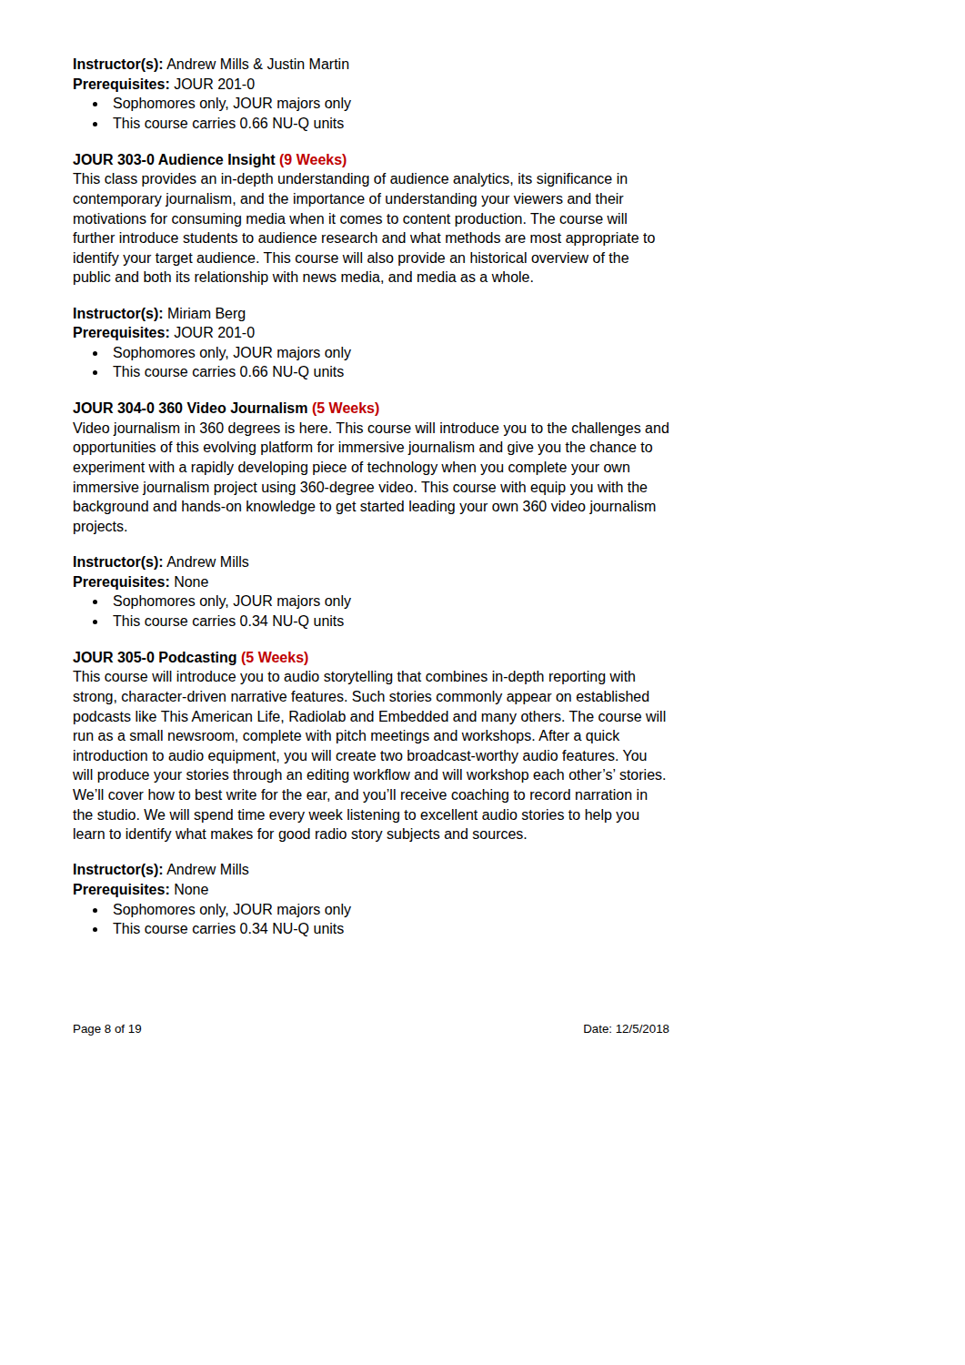Instructor(s): Andrew Mills & Justin Martin
Prerequisites: JOUR 201-0
Sophomores only, JOUR majors only
This course carries 0.66 NU-Q units
JOUR 303-0 Audience Insight (9 Weeks)
This class provides an in-depth understanding of audience analytics, its significance in contemporary journalism, and the importance of understanding your viewers and their motivations for consuming media when it comes to content production. The course will further introduce students to audience research and what methods are most appropriate to identify your target audience. This course will also provide an historical overview of the public and both its relationship with news media, and media as a whole.
Instructor(s): Miriam Berg
Prerequisites: JOUR 201-0
Sophomores only, JOUR majors only
This course carries 0.66 NU-Q units
JOUR 304-0 360 Video Journalism (5 Weeks)
Video journalism in 360 degrees is here. This course will introduce you to the challenges and opportunities of this evolving platform for immersive journalism and give you the chance to experiment with a rapidly developing piece of technology when you complete your own immersive journalism project using 360-degree video. This course with equip you with the background and hands-on knowledge to get started leading your own 360 video journalism projects.
Instructor(s): Andrew Mills
Prerequisites: None
Sophomores only, JOUR majors only
This course carries 0.34 NU-Q units
JOUR 305-0 Podcasting (5 Weeks)
This course will introduce you to audio storytelling that combines in-depth reporting with strong, character-driven narrative features. Such stories commonly appear on established podcasts like This American Life, Radiolab and Embedded and many others. The course will run as a small newsroom, complete with pitch meetings and workshops. After a quick introduction to audio equipment, you will create two broadcast-worthy audio features. You will produce your stories through an editing workflow and will workshop each other’s’ stories. We’ll cover how to best write for the ear, and you’ll receive coaching to record narration in the studio. We will spend time every week listening to excellent audio stories to help you learn to identify what makes for good radio story subjects and sources.
Instructor(s): Andrew Mills
Prerequisites: None
Sophomores only, JOUR majors only
This course carries 0.34 NU-Q units
Page 8 of 19 Date: 12/5/2018